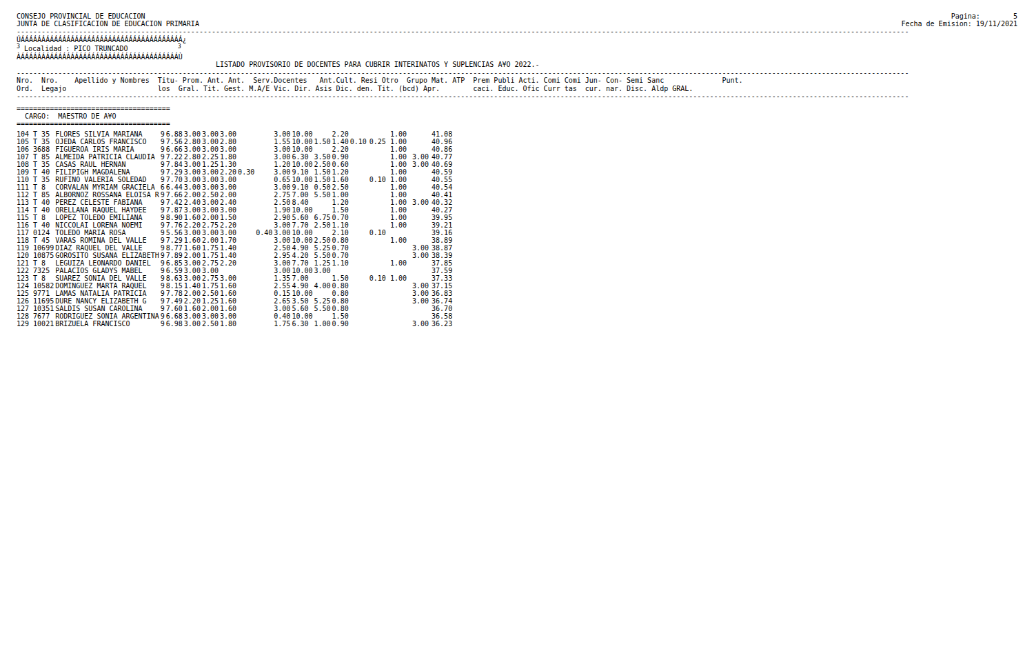CONSEJO PROVINCIAL DE EDUCACION Pagina: 5
JUNTA DE CLASIFICACION DE EDUCACION PRIMARIA Fecha de Emision: 19/11/2021
-----------------------------------------------------------------------------------------------------------------------------------------------------------------------------------------------------------------------
ÚÁÁÁÁÁÁÁÁÁÁÁÁÁÁÁÁÁÁÁÁÁÁÁÁÁÁÁÁÁÁÁÁÁÁÁÁÁÁÁ¿ 3 Localidad : PICO TRUNCADO 3 ÀÁÁÁÁÁÁÁÁÁÁÁÁÁÁÁÁÁÁÁÁÁÁÁÁÁÁÁÁÁÁÁÁÁÁÁÁÁÁÙ
LISTADO PROVISORIO DE DOCENTES PARA CUBRIR INTERINATOS Y SUPLENCIAS A¥O 2022.-
-----------------------------------------------------------------------------------------------------------------------------------------------------------------------------------------------------------------------
Nro. Nro. Apellido y Nombres Titu- Prom. Ant. Ant. Serv.Docentes Ant.Cult. Resi Otro Grupo Mat. ATP Prem Publi Acti. Comi Comi Jun- Con- Semi Sanc Punt. Ord. Legajo los Gral. Tit. Gest. M.A/E Vic. Dir. Asis Dic. den. Tit. (bcd) Apr. caci. Educ. Ofic Curr tas cur. nar. Disc. Aldp GRAL.
-----------------------------------------------------------------------------------------------------------------------------------------------------------------------------------------------------------------------
=====================================
CARGO: MAESTRO DE A¥O
=====================================
| 104 T 35 | FLORES SILVIA MARIANA | 9 | 6.88 | 3.00 | 3.00 | 3.00 | | | 3.00 | 10.00 | | 2.20 | | | | | | 1.00 | | | | | | 41.08 |
| 105 T 35 | OJEDA CARLOS FRANCISCO | 9 | 7.56 | 2.80 | 3.00 | 2.80 | | | 1.55 | 10.00 | 1.50 | 1.40 | 0.10 | | 0.25 | | | 1.00 | | | | | | 40.96 |
| 106 3688 | FIGUEROA IRIS MARIA | 9 | 6.66 | 3.00 | 3.00 | 3.00 | | | 3.00 | 10.00 | | 2.20 | | | | | | 1.00 | | | | | | 40.86 |
| 107 T 85 | ALMEIDA PATRICIA CLAUDIA | 9 | 7.22 | 2.80 | 2.25 | 1.80 | | | 3.00 | 6.30 | 3.50 | 0.90 | | | | | | 1.00 | | | | 3.00 | | 40.77 |
| 108 T 35 | CASAS RAUL HERNAN | 9 | 7.84 | 3.00 | 1.25 | 1.30 | | | 1.20 | 10.00 | 2.50 | 0.60 | | | | | | 1.00 | | | | 3.00 | | 40.69 |
| 109 T 40 | FILIPIGH MAGDALENA | 9 | 7.29 | 3.00 | 3.00 | 2.20 | 0.30 | | 3.00 | 9.10 | 1.50 | 1.20 | | | | | | 1.00 | | | | | | 40.59 |
| 110 T 35 | RUFINO VALERIA SOLEDAD | 9 | 7.70 | 3.00 | 3.00 | 3.00 | | | 0.65 | 10.00 | 1.50 | 1.60 | | | 0.10 | | | 1.00 | | | | | | 40.55 |
| 111 T 8 | CORVALAN MYRIAM GRACIELA | 6 | 6.44 | 3.00 | 3.00 | 3.00 | | | 3.00 | 9.10 | 0.50 | 2.50 | | | | | | 1.00 | | | | | | 40.54 |
| 112 T 85 | ALBORNOZ ROSSANA ELOISA R | 9 | 7.66 | 2.00 | 2.50 | 2.00 | | | 2.75 | 7.00 | 5.50 | 1.00 | | | | | | 1.00 | | | | | | 40.41 |
| 113 T 40 | PEREZ CELESTE FABIANA | 9 | 7.42 | 2.40 | 3.00 | 2.40 | | | 2.50 | 8.40 | | 1.20 | | | | | | 1.00 | | | | 3.00 | | 40.32 |
| 114 T 40 | ORELLANA RAQUEL HAYDEE | 9 | 7.87 | 3.00 | 3.00 | 3.00 | | | 1.90 | 10.00 | | 1.50 | | | | | | 1.00 | | | | | | 40.27 |
| 115 T 8 | LOPEZ TOLEDO EMILIANA | 9 | 8.90 | 1.60 | 2.00 | 1.50 | | | 2.90 | 5.60 | 6.75 | 0.70 | | | | | | 1.00 | | | | | | 39.95 |
| 116 T 40 | NICCOLAI LORENA NOEMI | 9 | 7.76 | 2.20 | 2.75 | 2.20 | | | 3.00 | 7.70 | 2.50 | 1.10 | | | | | | 1.00 | | | | | | 39.21 |
| 117 0124 | TOLEDO MARIA ROSA | 9 | 5.56 | 3.00 | 3.00 | 3.00 | | 0.40 | 3.00 | 10.00 | | 2.10 | | | 0.10 | | | | | | | | | 39.16 |
| 118 T 45 | VARAS ROMINA DEL VALLE | 9 | 7.29 | 1.60 | 2.00 | 1.70 | | | 3.00 | 10.00 | 2.50 | 0.80 | | | | | | 1.00 | | | | | | 38.89 |
| 119 10699 | DIAZ RAQUEL DEL VALLE | 9 | 8.77 | 1.60 | 1.75 | 1.40 | | | 2.50 | 4.90 | 5.25 | 0.70 | | | | | | | | | | 3.00 | | 38.87 |
| 120 10875 | GOROSITO SUSANA ELIZABETH | 9 | 7.89 | 2.00 | 1.75 | 1.40 | | | 2.95 | 4.20 | 5.50 | 0.70 | | | | | | | | | | 3.00 | | 38.39 |
| 121 T 8 | LEGUIZA LEONARDO DANIEL | 9 | 6.85 | 3.00 | 2.75 | 2.20 | | | 3.00 | 7.70 | 1.25 | 1.10 | | | | | | 1.00 | | | | | | 37.85 |
| 122 7325 | PALACIOS GLADYS MABEL | 9 | 6.59 | 3.00 | 3.00 | | | | 3.00 | 10.00 | 3.00 | | | | | | | | | | | | | 37.59 |
| 123 T 8 | SUAREZ SONIA DEL VALLE | 9 | 8.63 | 3.00 | 2.75 | 3.00 | | | 1.35 | 7.00 | | 1.50 | | | 0.10 | | | 1.00 | | | | | | 37.33 |
| 124 10582 | DOMINGUEZ MARTA RAQUEL | 9 | 8.15 | 1.40 | 1.75 | 1.60 | | | 2.55 | 4.90 | 4.00 | 0.80 | | | | | | | | | | 3.00 | | 37.15 |
| 125 9771 | LAMAS NATALIA PATRICIA | 9 | 7.78 | 2.00 | 2.50 | 1.60 | | | 0.15 | 10.00 | | 0.80 | | | | | | | | | | 3.00 | | 36.83 |
| 126 11695 | DURE NANCY ELIZABETH G | 9 | 7.49 | 2.20 | 1.25 | 1.60 | | | 2.65 | 3.50 | 5.25 | 0.80 | | | | | | | | | | 3.00 | | 36.74 |
| 127 10351 | SALDIS SUSAN CAROLINA | 9 | 7.60 | 1.60 | 2.00 | 1.60 | | | 3.00 | 5.60 | 5.50 | 0.80 | | | | | | | | | | | | 36.70 |
| 128 7677 | RODRIGUEZ SONIA ARGENTINA | 9 | 6.68 | 3.00 | 3.00 | 3.00 | | | 0.40 | 10.00 | | 1.50 | | | | | | | | | | | | 36.58 |
| 129 10021 | BRIZUELA FRANCISCO | 9 | 6.98 | 3.00 | 2.50 | 1.80 | | | 1.75 | 6.30 | 1.00 | 0.90 | | | | | | | | | | 3.00 | | 36.23 |